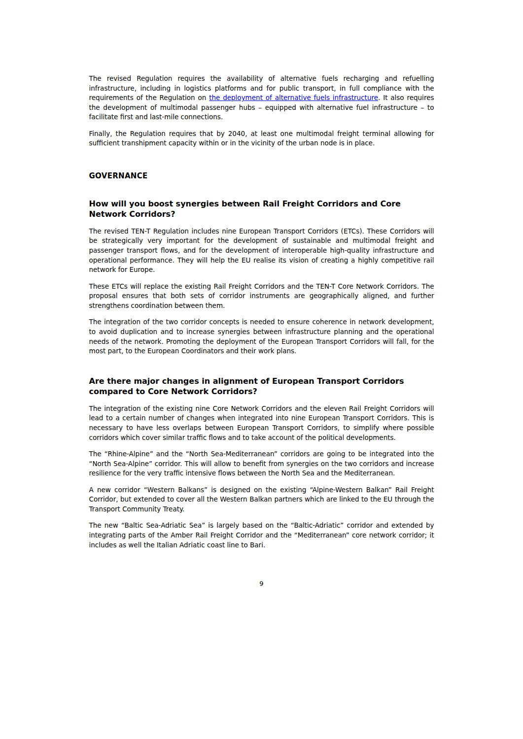The revised Regulation requires the availability of alternative fuels recharging and refuelling infrastructure, including in logistics platforms and for public transport, in full compliance with the requirements of the Regulation on the deployment of alternative fuels infrastructure. It also requires the development of multimodal passenger hubs – equipped with alternative fuel infrastructure – to facilitate first and last-mile connections.
Finally, the Regulation requires that by 2040, at least one multimodal freight terminal allowing for sufficient transhipment capacity within or in the vicinity of the urban node is in place.
GOVERNANCE
How will you boost synergies between Rail Freight Corridors and Core Network Corridors?
The revised TEN-T Regulation includes nine European Transport Corridors (ETCs). These Corridors will be strategically very important for the development of sustainable and multimodal freight and passenger transport flows, and for the development of interoperable high-quality infrastructure and operational performance. They will help the EU realise its vision of creating a highly competitive rail network for Europe.
These ETCs will replace the existing Rail Freight Corridors and the TEN-T Core Network Corridors. The proposal ensures that both sets of corridor instruments are geographically aligned, and further strengthens coordination between them.
The integration of the two corridor concepts is needed to ensure coherence in network development, to avoid duplication and to increase synergies between infrastructure planning and the operational needs of the network. Promoting the deployment of the European Transport Corridors will fall, for the most part, to the European Coordinators and their work plans.
Are there major changes in alignment of European Transport Corridors compared to Core Network Corridors?
The integration of the existing nine Core Network Corridors and the eleven Rail Freight Corridors will lead to a certain number of changes when integrated into nine European Transport Corridors. This is necessary to have less overlaps between European Transport Corridors, to simplify where possible corridors which cover similar traffic flows and to take account of the political developments.
The “Rhine-Alpine” and the “North Sea-Mediterranean” corridors are going to be integrated into the “North Sea-Alpine” corridor. This will allow to benefit from synergies on the two corridors and increase resilience for the very traffic intensive flows between the North Sea and the Mediterranean.
A new corridor “Western Balkans” is designed on the existing “Alpine-Western Balkan” Rail Freight Corridor, but extended to cover all the Western Balkan partners which are linked to the EU through the Transport Community Treaty.
The new “Baltic Sea-Adriatic Sea” is largely based on the “Baltic-Adriatic” corridor and extended by integrating parts of the Amber Rail Freight Corridor and the “Mediterranean” core network corridor; it includes as well the Italian Adriatic coast line to Bari.
9